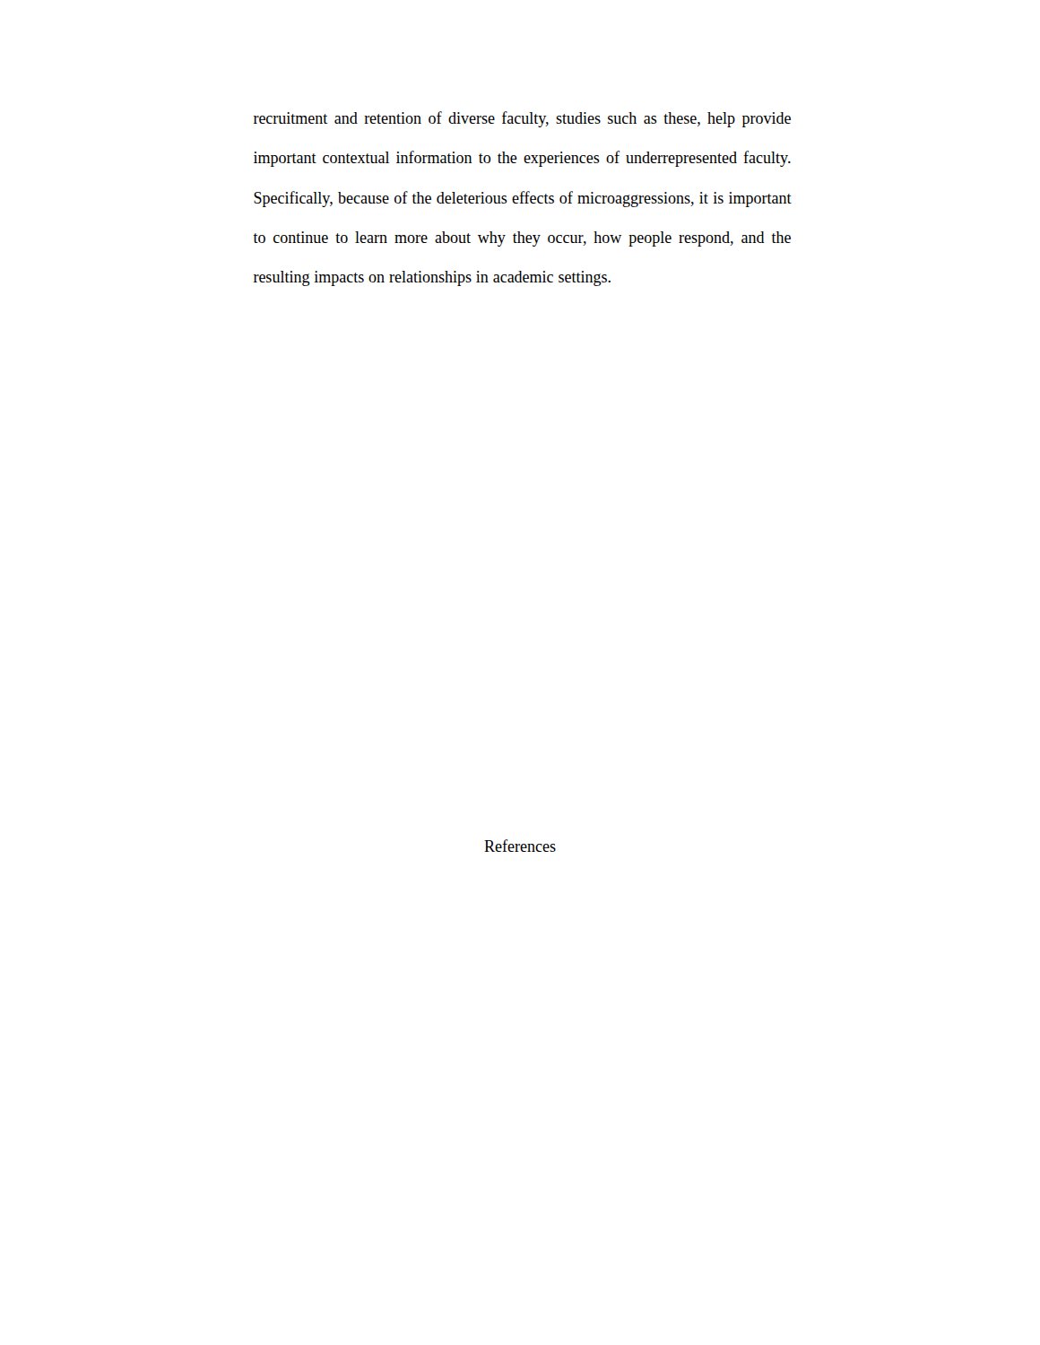recruitment and retention of diverse faculty, studies such as these, help provide important contextual information to the experiences of underrepresented faculty. Specifically, because of the deleterious effects of microaggressions, it is important to continue to learn more about why they occur, how people respond, and the resulting impacts on relationships in academic settings.
References